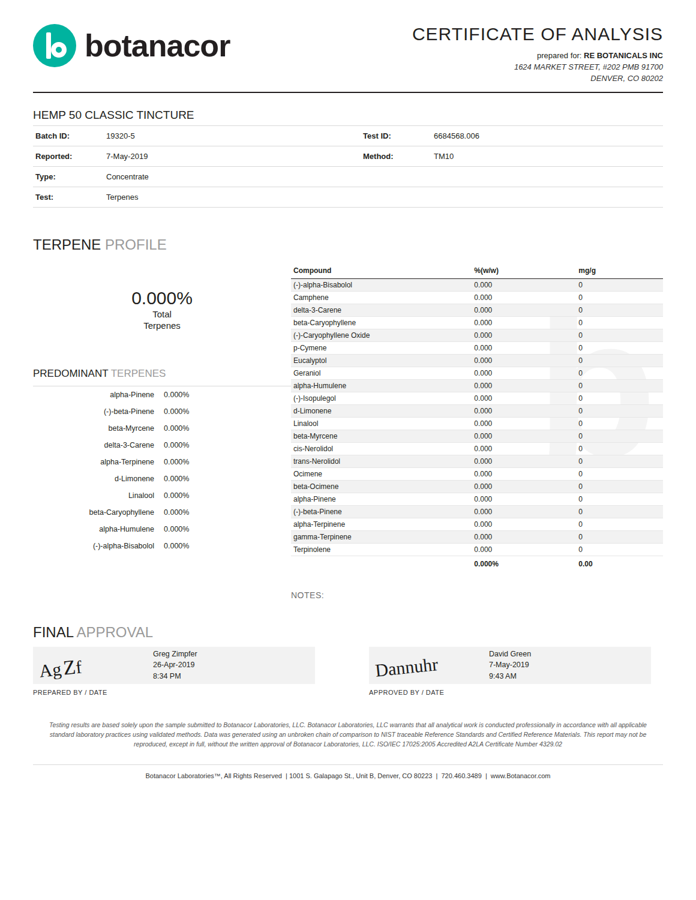b
botanacor
CERTIFICATE OF ANALYSIS
prepared for: RE BOTANICALS INC
1624 MARKET STREET, #202 PMB 91700
DENVER, CO 80202
HEMP 50 CLASSIC TINCTURE
| Batch ID: | 19320-5 | Test ID: | 6684568.006 |
| Reported: | 7-May-2019 | Method: | TM10 |
| Type: | Concentrate | | |
| Test: | Terpenes | | |
TERPENE PROFILE
0.000%
Total
Terpenes
PREDOMINANT TERPENES
| alpha-Pinene | 0.000% |
| (-)-beta-Pinene | 0.000% |
| beta-Myrcene | 0.000% |
| delta-3-Carene | 0.000% |
| alpha-Terpinene | 0.000% |
| d-Limonene | 0.000% |
| Linalool | 0.000% |
| beta-Caryophyllene | 0.000% |
| alpha-Humulene | 0.000% |
| (-)-alpha-Bisabolol | 0.000% |
| Compound | %(w/w) | mg/g |
| --- | --- | --- |
| (-)-alpha-Bisabolol | 0.000 | 0 |
| Camphene | 0.000 | 0 |
| delta-3-Carene | 0.000 | 0 |
| beta-Caryophyllene | 0.000 | 0 |
| (-)-Caryophyllene Oxide | 0.000 | 0 |
| p-Cymene | 0.000 | 0 |
| Eucalyptol | 0.000 | 0 |
| Geraniol | 0.000 | 0 |
| alpha-Humulene | 0.000 | 0 |
| (-)-Isopulegol | 0.000 | 0 |
| d-Limonene | 0.000 | 0 |
| Linalool | 0.000 | 0 |
| beta-Myrcene | 0.000 | 0 |
| cis-Nerolidol | 0.000 | 0 |
| trans-Nerolidol | 0.000 | 0 |
| Ocimene | 0.000 | 0 |
| beta-Ocimene | 0.000 | 0 |
| alpha-Pinene | 0.000 | 0 |
| (-)-beta-Pinene | 0.000 | 0 |
| alpha-Terpinene | 0.000 | 0 |
| gamma-Terpinene | 0.000 | 0 |
| Terpinolene | 0.000 | 0 |
| | 0.000% | 0.00 |
NOTES:
FINAL APPROVAL
Ag Zf
Greg Zimpfer
26-Apr-2019
8:34 PM
PREPARED BY / DATE
Dannuhr
David Green
7-May-2019
9:43 AM
APPROVED BY / DATE
Testing results are based solely upon the sample submitted to Botanacor Laboratories, LLC. Botanacor Laboratories, LLC warrants that all analytical work is conducted professionally in accordance with all applicable standard laboratory practices using validated methods. Data was generated using an unbroken chain of comparison to NIST traceable Reference Standards and Certified Reference Materials. This report may not be reproduced, except in full, without the written approval of Botanacor Laboratories, LLC. ISO/IEC 17025:2005 Accredited A2LA Certificate Number 4329.02
Botanacor Laboratories™, All Rights Reserved | 1001 S. Galapago St., Unit B, Denver, CO 80223 | 720.460.3489 | www.Botanacor.com